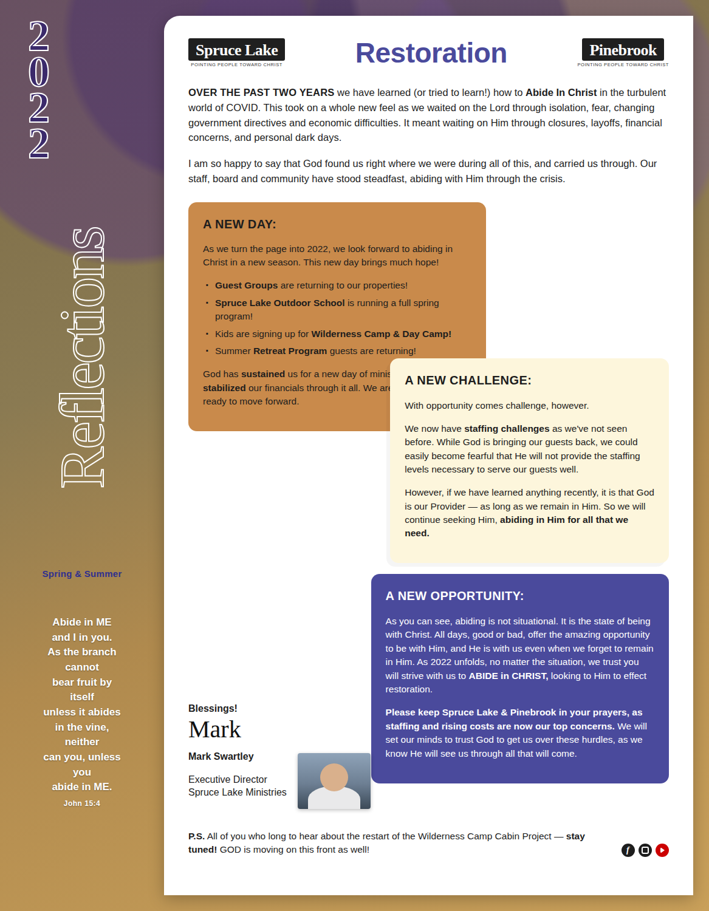2022
Reflections
Spring & Summer
Abide in ME
and I in you.
As the branch cannot
bear fruit by itself
unless it abides
in the vine, neither
can you, unless you
abide in ME. John 15:4
Spruce Lake Pointing People Toward Christ
Restoration
Pinebrook Pointing People Toward Christ
OVER THE PAST TWO YEARS we have learned (or tried to learn!) how to Abide In Christ in the turbulent world of COVID. This took on a whole new feel as we waited on the Lord through isolation, fear, changing government directives and economic difficulties. It meant waiting on Him through closures, layoffs, financial concerns, and personal dark days.
I am so happy to say that God found us right where we were during all of this, and carried us through. Our staff, board and community have stood steadfast, abiding with Him through the crisis.
A NEW DAY:
As we turn the page into 2022, we look forward to abiding in Christ in a new season. This new day brings much hope!
Guest Groups are returning to our properties!
Spruce Lake Outdoor School is running a full spring program!
Kids are signing up for Wilderness Camp & Day Camp!
Summer Retreat Program guests are returning!
God has sustained us for a new day of ministry, and He has stabilized our financials through it all. We are so grateful and ready to move forward.
A NEW CHALLENGE:
With opportunity comes challenge, however.
We now have staffing challenges as we've not seen before. While God is bringing our guests back, we could easily become fearful that He will not provide the staffing levels necessary to serve our guests well.
However, if we have learned anything recently, it is that God is our Provider — as long as we remain in Him. So we will continue seeking Him, abiding in Him for all that we need.
A NEW OPPORTUNITY:
As you can see, abiding is not situational. It is the state of being with Christ. All days, good or bad, offer the amazing opportunity to be with Him, and He is with us even when we forget to remain in Him. As 2022 unfolds, no matter the situation, we trust you will strive with us to ABIDE in CHRIST, looking to Him to effect restoration.
Please keep Spruce Lake & Pinebrook in your prayers, as staffing and rising costs are now our top concerns. We will set our minds to trust God to get us over these hurdles, as we know He will see us through all that will come.
Blessings!
Mark
Mark Swartley
Executive Director
Spruce Lake Ministries
P.S. All of you who long to hear about the restart of the Wilderness Camp Cabin Project — stay tuned! GOD is moving on this front as well!